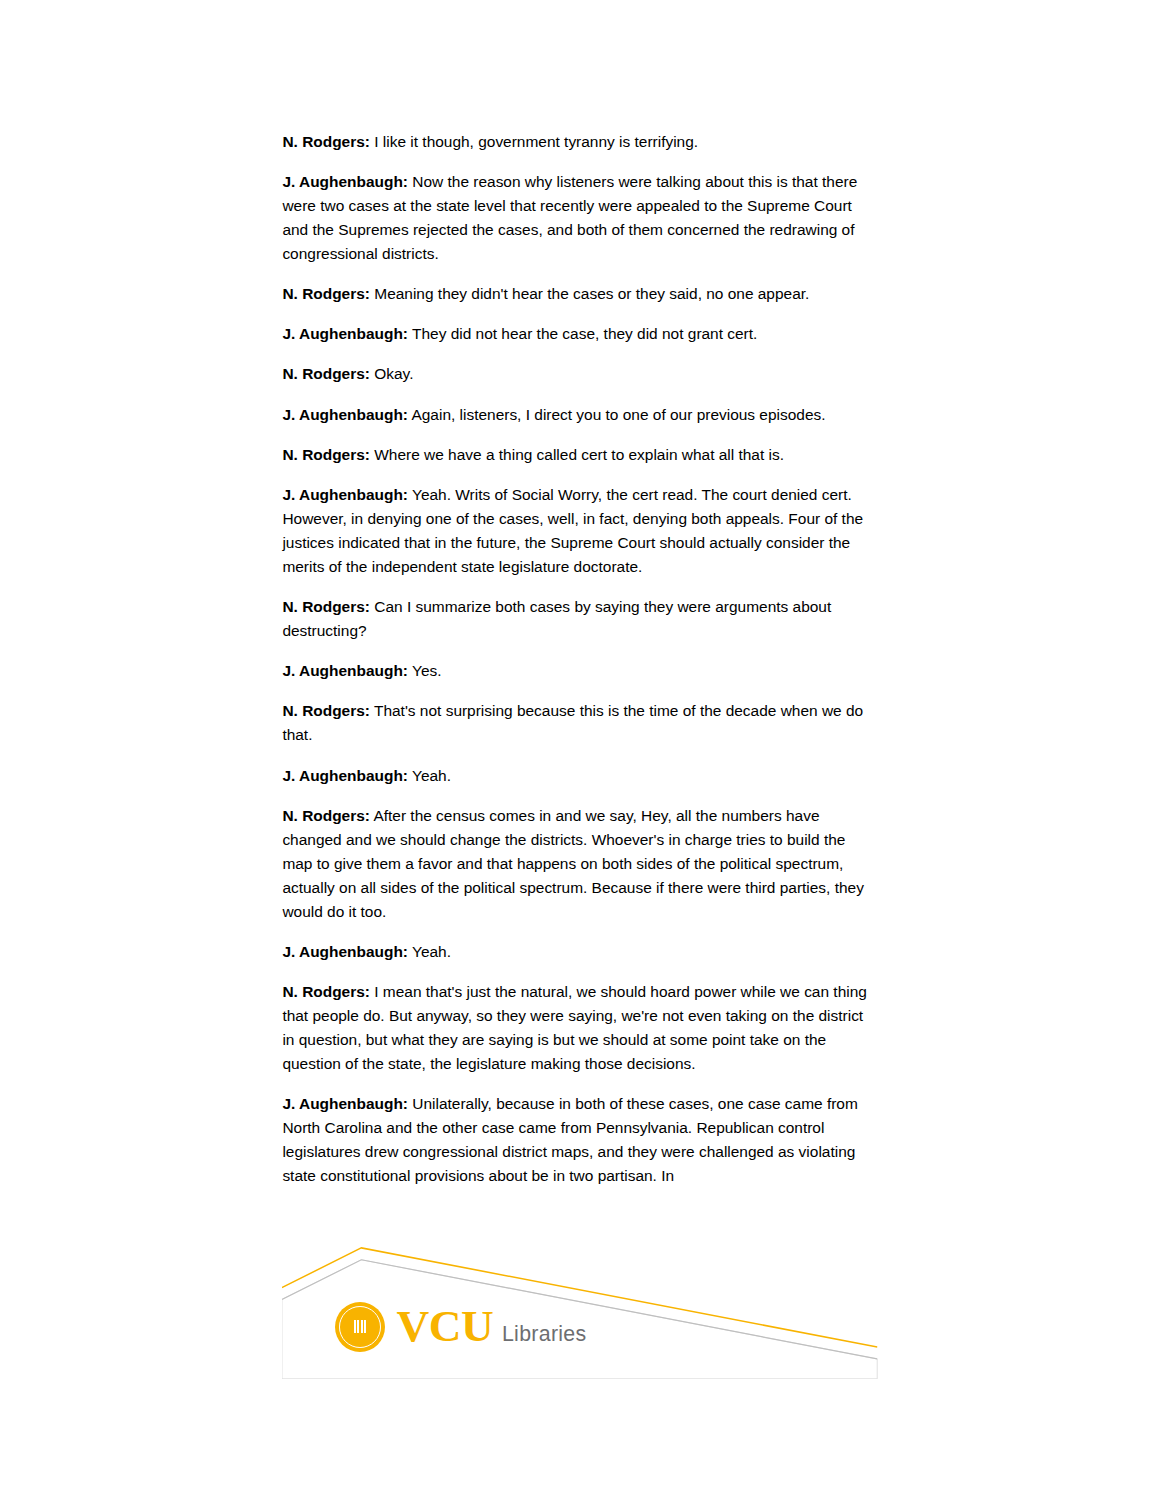N. Rodgers: I like it though, government tyranny is terrifying.
J. Aughenbaugh: Now the reason why listeners were talking about this is that there were two cases at the state level that recently were appealed to the Supreme Court and the Supremes rejected the cases, and both of them concerned the redrawing of congressional districts.
N. Rodgers: Meaning they didn't hear the cases or they said, no one appear.
J. Aughenbaugh: They did not hear the case, they did not grant cert.
N. Rodgers: Okay.
J. Aughenbaugh: Again, listeners, I direct you to one of our previous episodes.
N. Rodgers: Where we have a thing called cert to explain what all that is.
J. Aughenbaugh: Yeah. Writs of Social Worry, the cert read. The court denied cert. However, in denying one of the cases, well, in fact, denying both appeals. Four of the justices indicated that in the future, the Supreme Court should actually consider the merits of the independent state legislature doctorate.
N. Rodgers: Can I summarize both cases by saying they were arguments about destructing?
J. Aughenbaugh: Yes.
N. Rodgers: That's not surprising because this is the time of the decade when we do that.
J. Aughenbaugh: Yeah.
N. Rodgers: After the census comes in and we say, Hey, all the numbers have changed and we should change the districts. Whoever's in charge tries to build the map to give them a favor and that happens on both sides of the political spectrum, actually on all sides of the political spectrum. Because if there were third parties, they would do it too.
J. Aughenbaugh: Yeah.
N. Rodgers: I mean that's just the natural, we should hoard power while we can thing that people do. But anyway, so they were saying, we're not even taking on the district in question, but what they are saying is but we should at some point take on the question of the state, the legislature making those decisions.
J. Aughenbaugh: Unilaterally, because in both of these cases, one case came from North Carolina and the other case came from Pennsylvania. Republican control legislatures drew congressional district maps, and they were challenged as violating state constitutional provisions about be in two partisan. In
VCU Libraries